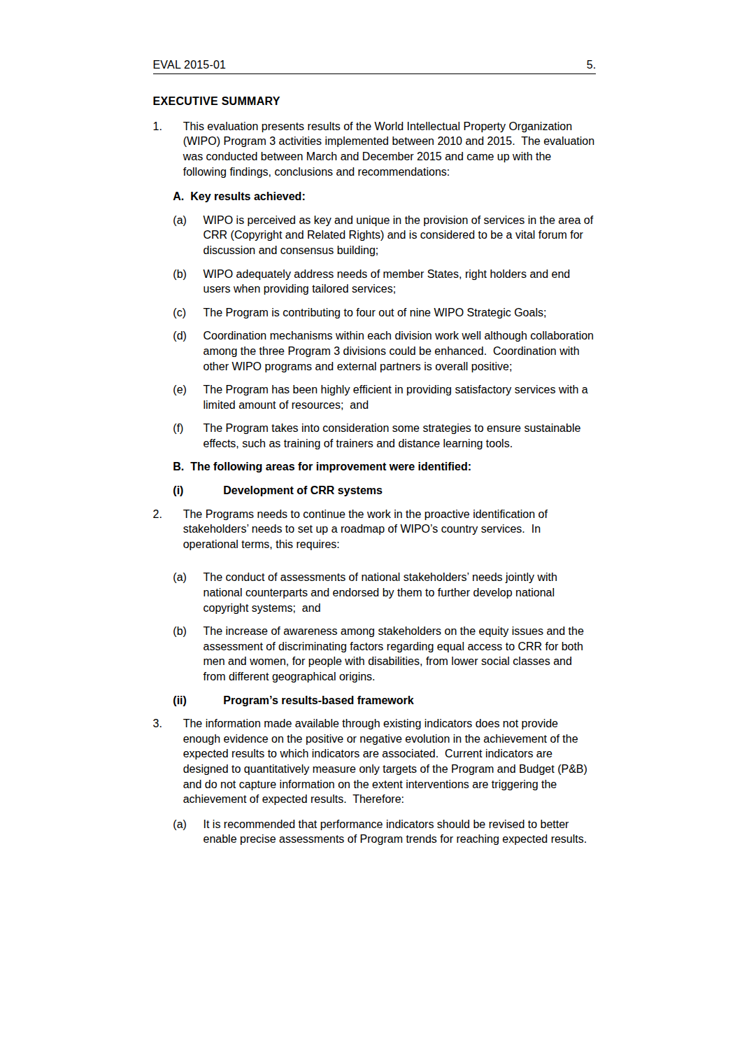EVAL 2015-01 5.
EXECUTIVE SUMMARY
1.
This evaluation presents results of the World Intellectual Property Organization (WIPO) Program 3 activities implemented between 2010 and 2015. The evaluation was conducted between March and December 2015 and came up with the following findings, conclusions and recommendations:
A. Key results achieved:
(a)
WIPO is perceived as key and unique in the provision of services in the area of CRR (Copyright and Related Rights) and is considered to be a vital forum for discussion and consensus building;
(b)
WIPO adequately address needs of member States, right holders and end users when providing tailored services;
(c)
The Program is contributing to four out of nine WIPO Strategic Goals;
(d)
Coordination mechanisms within each division work well although collaboration among the three Program 3 divisions could be enhanced. Coordination with other WIPO programs and external partners is overall positive;
(e)
The Program has been highly efficient in providing satisfactory services with a limited amount of resources; and
(f)
The Program takes into consideration some strategies to ensure sustainable effects, such as training of trainers and distance learning tools.
B. The following areas for improvement were identified:
(i) Development of CRR systems
2.
The Programs needs to continue the work in the proactive identification of stakeholders’ needs to set up a roadmap of WIPO’s country services. In operational terms, this requires:
(a)
The conduct of assessments of national stakeholders’ needs jointly with national counterparts and endorsed by them to further develop national copyright systems; and
(b)
The increase of awareness among stakeholders on the equity issues and the assessment of discriminating factors regarding equal access to CRR for both men and women, for people with disabilities, from lower social classes and from different geographical origins.
(ii) Program’s results-based framework
3.
The information made available through existing indicators does not provide enough evidence on the positive or negative evolution in the achievement of the expected results to which indicators are associated. Current indicators are designed to quantitatively measure only targets of the Program and Budget (P&B) and do not capture information on the extent interventions are triggering the achievement of expected results. Therefore:
(a)
It is recommended that performance indicators should be revised to better enable precise assessments of Program trends for reaching expected results.